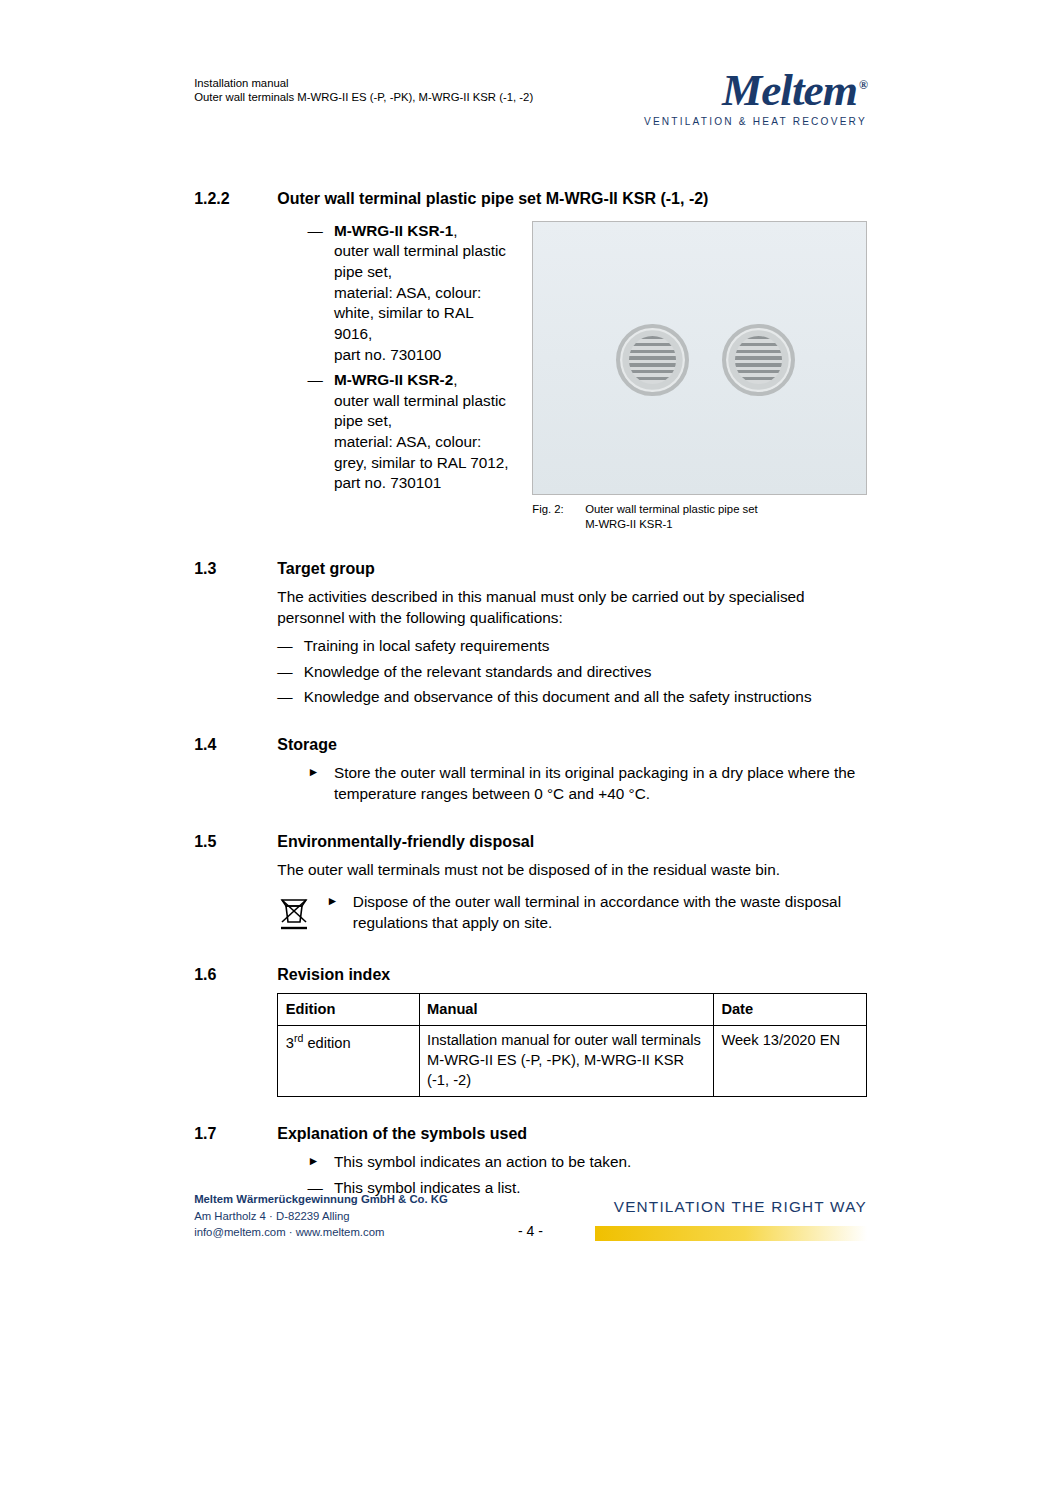Installation manual
Outer wall terminals M-WRG-II ES (-P, -PK), M-WRG-II KSR (-1, -2)
Meltem®
VENTILATION & HEAT RECOVERY
1.2.2
Outer wall terminal plastic pipe set M-WRG-II KSR (-1, -2)
M-WRG-II KSR-1,
outer wall terminal plastic pipe set,
material: ASA, colour: white, similar to RAL 9016,
part no. 730100
M-WRG-II KSR-2,
outer wall terminal plastic pipe set,
material: ASA, colour: grey, similar to RAL 7012,
part no. 730101
Fig. 2:
Outer wall terminal plastic pipe set
M-WRG-II KSR-1
1.3
Target group
The activities described in this manual must only be carried out by specialised personnel with the following qualifications:
Training in local safety requirements
Knowledge of the relevant standards and directives
Knowledge and observance of this document and all the safety instructions
1.4
Storage
Store the outer wall terminal in its original packaging in a dry place where the temperature ranges between 0 °C and +40 °C.
1.5
Environmentally-friendly disposal
The outer wall terminals must not be disposed of in the residual waste bin.
Dispose of the outer wall terminal in accordance with the waste disposal regulations that apply on site.
1.6
Revision index
| Edition | Manual | Date |
| --- | --- | --- |
| 3 rd edition | Installation manual for outer wall terminals M-WRG-II ES (-P, -PK), M-WRG-II KSR (-1, -2) | Week 13/2020 EN |
1.7
Explanation of the symbols used
This symbol indicates an action to be taken.
This symbol indicates a list.
Meltem Wärmerückgewinnung GmbH & Co. KG
Am Hartholz 4 · D-82239 Alling
info@meltem.com · www.meltem.com
VENTILATION THE RIGHT WAY
- 4 -